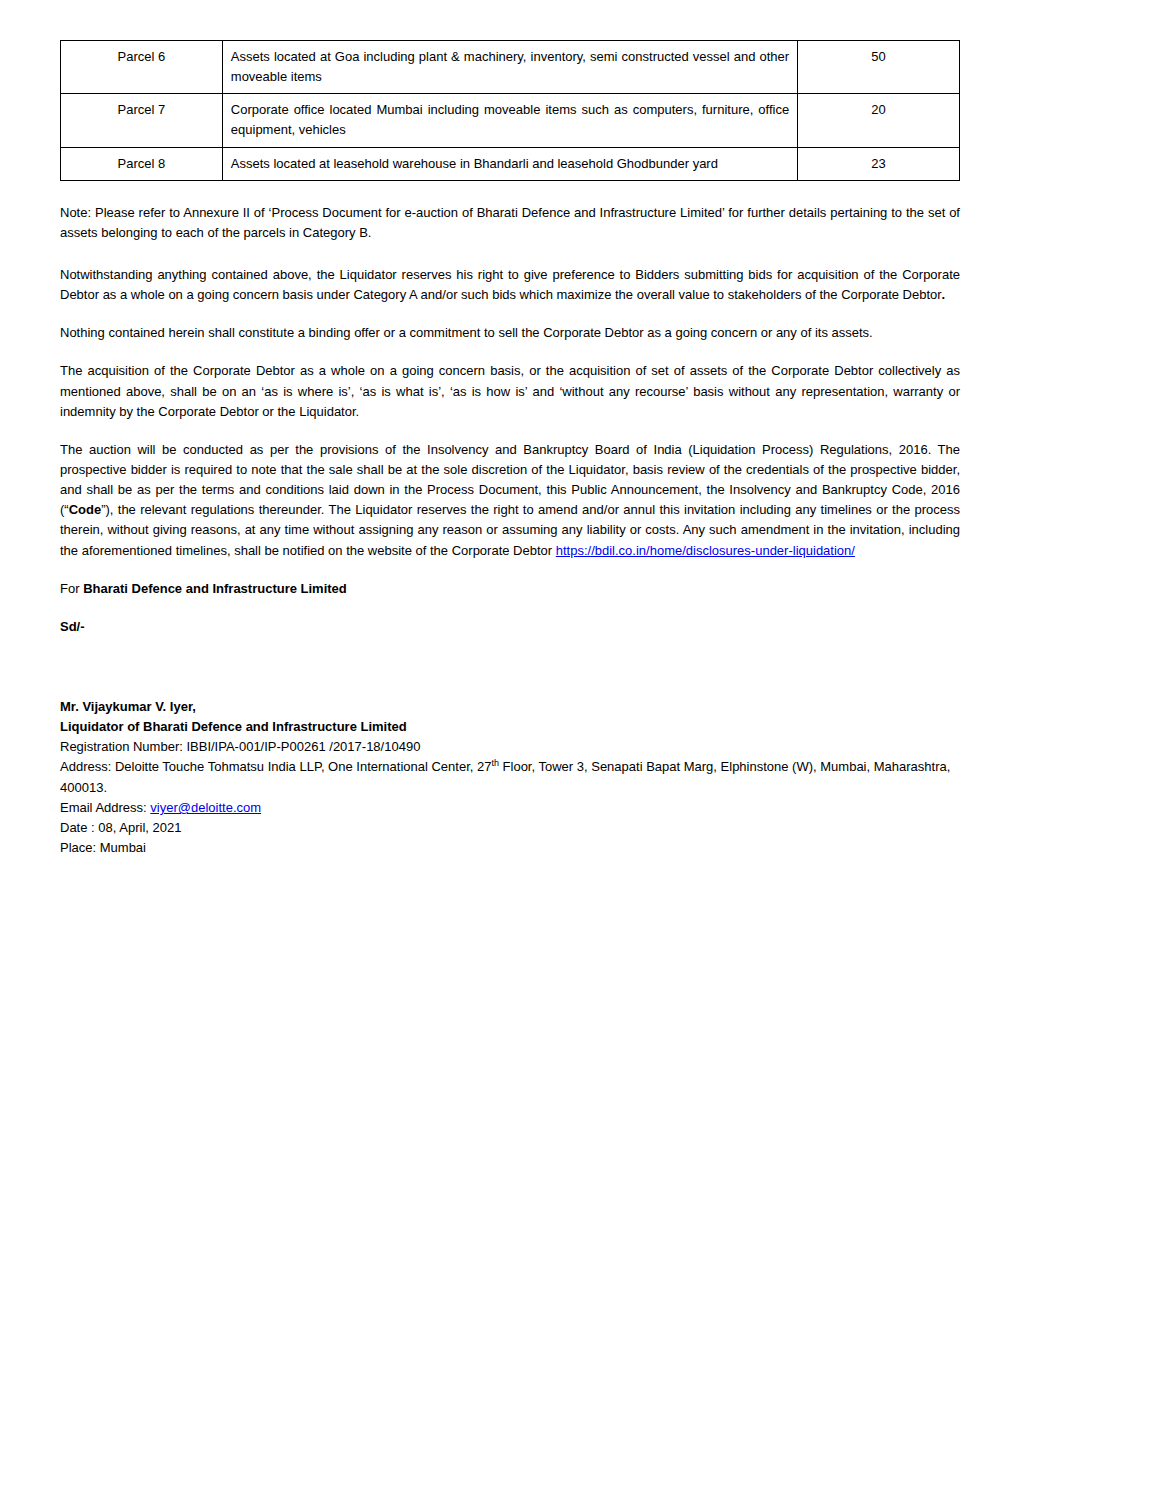| Parcel 6 | Assets located at Goa including plant & machinery, inventory, semi constructed vessel and other moveable items | 50 |
| Parcel 7 | Corporate office located Mumbai including moveable items such as computers, furniture, office equipment, vehicles | 20 |
| Parcel 8 | Assets located at leasehold warehouse in Bhandarli and leasehold Ghodbunder yard | 23 |
Note: Please refer to Annexure II of ‘Process Document for e-auction of Bharati Defence and Infrastructure Limited’ for further details pertaining to the set of assets belonging to each of the parcels in Category B.
Notwithstanding anything contained above, the Liquidator reserves his right to give preference to Bidders submitting bids for acquisition of the Corporate Debtor as a whole on a going concern basis under Category A and/or such bids which maximize the overall value to stakeholders of the Corporate Debtor.
Nothing contained herein shall constitute a binding offer or a commitment to sell the Corporate Debtor as a going concern or any of its assets.
The acquisition of the Corporate Debtor as a whole on a going concern basis, or the acquisition of set of assets of the Corporate Debtor collectively as mentioned above, shall be on an ‘as is where is’, ‘as is what is’, ‘as is how is’ and ‘without any recourse’ basis without any representation, warranty or indemnity by the Corporate Debtor or the Liquidator.
The auction will be conducted as per the provisions of the Insolvency and Bankruptcy Board of India (Liquidation Process) Regulations, 2016. The prospective bidder is required to note that the sale shall be at the sole discretion of the Liquidator, basis review of the credentials of the prospective bidder, and shall be as per the terms and conditions laid down in the Process Document, this Public Announcement, the Insolvency and Bankruptcy Code, 2016 (“Code”), the relevant regulations thereunder. The Liquidator reserves the right to amend and/or annul this invitation including any timelines or the process therein, without giving reasons, at any time without assigning any reason or assuming any liability or costs. Any such amendment in the invitation, including the aforementioned timelines, shall be notified on the website of the Corporate Debtor https://bdil.co.in/home/disclosures-under-liquidation/
For Bharati Defence and Infrastructure Limited
Sd/-
Mr. Vijaykumar V. Iyer,
Liquidator of Bharati Defence and Infrastructure Limited
Registration Number: IBBI/IPA-001/IP-P00261 /2017-18/10490
Address: Deloitte Touche Tohmatsu India LLP, One International Center, 27th Floor, Tower 3, Senapati Bapat Marg, Elphinstone (W), Mumbai, Maharashtra, 400013.
Email Address: viyer@deloitte.com
Date : 08, April, 2021
Place: Mumbai